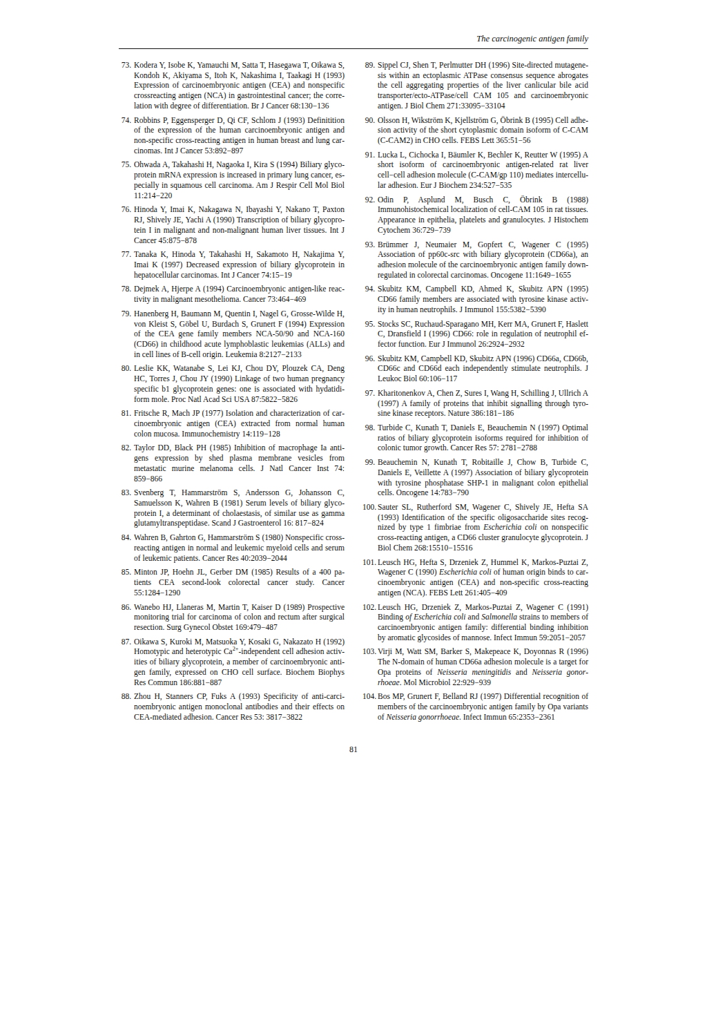The carcinogenic antigen family
73. Kodera Y, Isobe K, Yamauchi M, Satta T, Hasegawa T, Oikawa S, Kondoh K, Akiyama S, Itoh K, Nakashima I, Taakagi H (1993) Expression of carcinoembryonic antigen (CEA) and nonspecific crossreacting antigen (NCA) in gastrointestinal cancer; the correlation with degree of differentiation. Br J Cancer 68:130−136
74. Robbins P, Eggensperger D, Qi CF, Schlom J (1993) Definitition of the expression of the human carcinoembryonic antigen and non-specific cross-reacting antigen in human breast and lung carcinomas. Int J Cancer 53:892−897
75. Ohwada A, Takahashi H, Nagaoka I, Kira S (1994) Biliary glycoprotein mRNA expression is increased in primary lung cancer, especially in squamous cell carcinoma. Am J Respir Cell Mol Biol 11:214−220
76. Hinoda Y, Imai K, Nakagawa N, Ibayashi Y, Nakano T, Paxton RJ, Shively JE, Yachi A (1990) Transcription of biliary glycoprotein I in malignant and non-malignant human liver tissues. Int J Cancer 45:875−878
77. Tanaka K, Hinoda Y, Takahashi H, Sakamoto H, Nakajima Y, Imai K (1997) Decreased expression of biliary glycoprotein in hepatocellular carcinomas. Int J Cancer 74:15−19
78. Dejmek A, Hjerpe A (1994) Carcinoembryonic antigen-like reactivity in malignant mesothelioma. Cancer 73:464−469
79. Hanenberg H, Baumann M, Quentin I, Nagel G, Grosse-Wilde H, von Kleist S, Göbel U, Burdach S, Grunert F (1994) Expression of the CEA gene family members NCA-50/90 and NCA-160 (CD66) in childhood acute lymphoblastic leukemias (ALLs) and in cell lines of B-cell origin. Leukemia 8:2127−2133
80. Leslie KK, Watanabe S, Lei KJ, Chou DY, Plouzek CA, Deng HC, Torres J, Chou JY (1990) Linkage of two human pregnancy specific b1 glycoprotein genes: one is associated with hydatidiform mole. Proc Natl Acad Sci USA 87:5822−5826
81. Fritsche R, Mach JP (1977) Isolation and characterization of carcinoembryonic antigen (CEA) extracted from normal human colon mucosa. Immunochemistry 14:119−128
82. Taylor DD, Black PH (1985) Inhibition of macrophage Ia antigens expression by shed plasma membrane vesicles from metastatic murine melanoma cells. J Natl Cancer Inst 74: 859−866
83. Svenberg T, Hammarström S, Andersson G, Johansson C, Samuelsson K, Wahren B (1981) Serum levels of biliary glycoprotein I, a determinant of cholaestasis, of similar use as gamma glutamyltranspeptidase. Scand J Gastroenterol 16: 817−824
84. Wahren B, Gahrton G, Hammarström S (1980) Nonspecific cross-reacting antigen in normal and leukemic myeloid cells and serum of leukemic patients. Cancer Res 40:2039−2044
85. Minton JP, Hoehn JL, Gerber DM (1985) Results of a 400 patients CEA second-look colorectal cancer study. Cancer 55:1284−1290
86. Wanebo HJ, Llaneras M, Martin T, Kaiser D (1989) Prospective monitoring trial for carcinoma of colon and rectum after surgical resection. Surg Gynecol Obstet 169:479−487
87. Oikawa S, Kuroki M, Matsuoka Y, Kosaki G, Nakazato H (1992) Homotypic and heterotypic Ca2+-independent cell adhesion activities of biliary glycoprotein, a member of carcinoembryonic antigen family, expressed on CHO cell surface. Biochem Biophys Res Commun 186:881−887
88. Zhou H, Stanners CP, Fuks A (1993) Specificity of anti-carcinoembryonic antigen monoclonal antibodies and their effects on CEA-mediated adhesion. Cancer Res 53: 3817−3822
89. Sippel CJ, Shen T, Perlmutter DH (1996) Site-directed mutagenesis within an ectoplasmic ATPase consensus sequence abrogates the cell aggregating properties of the liver canlicular bile acid transporter/ecto-ATPase/cell CAM 105 and carcinoembryonic antigen. J Biol Chem 271:33095−33104
90. Olsson H, Wikström K, Kjellström G, Öbrink B (1995) Cell adhesion activity of the short cytoplasmic domain isoform of C-CAM (C-CAM2) in CHO cells. FEBS Lett 365:51−56
91. Lucka L, Cichocka I, Bäumler K, Bechler K, Reutter W (1995) A short isoform of carcinoembryonic antigen-related rat liver cell−cell adhesion molecule (C-CAM/gp 110) mediates intercellular adhesion. Eur J Biochem 234:527−535
92. Odin P, Asplund M, Busch C, Öbrink B (1988) Immunohistochemical localization of cell-CAM 105 in rat tissues. Appearance in epithelia, platelets and granulocytes. J Histochem Cytochem 36:729−739
93. Brümmer J, Neumaier M, Gopfert C, Wagener C (1995) Association of pp60c-src with biliary glycoprotein (CD66a), an adhesion molecule of the carcinoembryonic antigen family downregulated in colorectal carcinomas. Oncogene 11:1649−1655
94. Skubitz KM, Campbell KD, Ahmed K, Skubitz APN (1995) CD66 family members are associated with tyrosine kinase activity in human neutrophils. J Immunol 155:5382−5390
95. Stocks SC, Ruchaud-Sparagano MH, Kerr MA, Grunert F, Haslett C, Dransfield I (1996) CD66: role in regulation of neutrophil effector function. Eur J Immunol 26:2924−2932
96. Skubitz KM, Campbell KD, Skubitz APN (1996) CD66a, CD66b, CD66c and CD66d each independently stimulate neutrophils. J Leukoc Biol 60:106−117
97. Kharitonenkov A, Chen Z, Sures I, Wang H, Schilling J, Ullrich A (1997) A family of proteins that inhibit signalling through tyrosine kinase receptors. Nature 386:181−186
98. Turbide C, Kunath T, Daniels E, Beauchemin N (1997) Optimal ratios of biliary glycoprotein isoforms required for inhibition of colonic tumor growth. Cancer Res 57: 2781−2788
99. Beauchemin N, Kunath T, Robitaille J, Chow B, Turbide C, Daniels E, Veillette A (1997) Association of biliary glycoprotein with tyrosine phosphatase SHP-1 in malignant colon epithelial cells. Oncogene 14:783−790
100. Sauter SL, Rutherford SM, Wagener C, Shively JE, Hefta SA (1993) Identification of the specific oligosaccharide sites recognized by type 1 fimbriae from Escherichia coli on nonspecific cross-reacting antigen, a CD66 cluster granulocyte glycoprotein. J Biol Chem 268:15510−15516
101. Leusch HG, Hefta S, Drzeniek Z, Hummel K, Markos-Puztai Z, Wagener C (1990) Escherichia coli of human origin binds to carcinoembryonic antigen (CEA) and non-specific cross-reacting antigen (NCA). FEBS Lett 261:405−409
102. Leusch HG, Drzeniek Z, Markos-Puztai Z, Wagener C (1991) Binding of Escherichia coli and Salmonella strains to members of carcinoembryonic antigen family: differential binding inhibition by aromatic glycosides of mannose. Infect Immun 59:2051−2057
103. Virji M, Watt SM, Barker S, Makepeace K, Doyonnas R (1996) The N-domain of human CD66a adhesion molecule is a target for Opa proteins of Neisseria meningitidis and Neisseria gonorrhoeae. Mol Microbiol 22:929−939
104. Bos MP, Grunert F, Belland RJ (1997) Differential recognition of members of the carcinoembryonic antigen family by Opa variants of Neisseria gonorrhoeae. Infect Immun 65:2353−2361
81